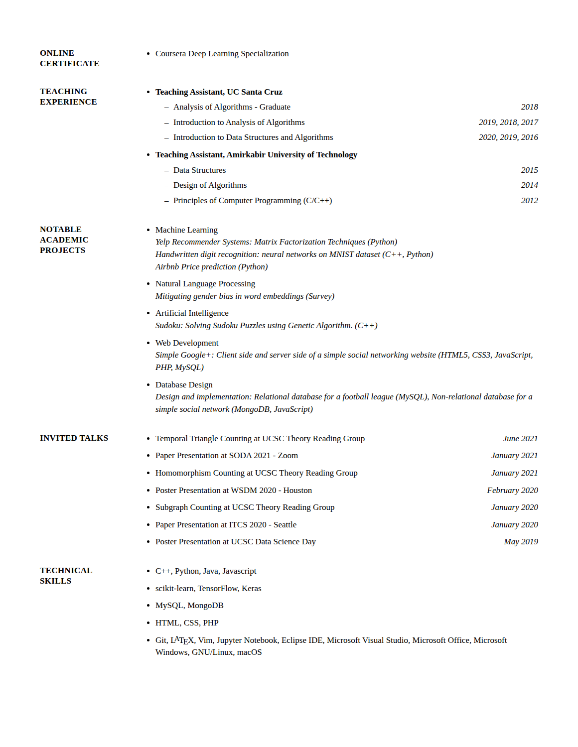| ONLINE CERTIFICATE | Coursera Deep Learning Specialization |
| TEACHING EXPERIENCE | Teaching Assistant, UC Santa Cruz Analysis of Algorithms - Graduate 2018 Introduction to Analysis of Algorithms 2019, 2018, 2017 Introduction to Data Structures and Algorithms 2020, 2019, 2016 Teaching Assistant, Amirkabir University of Technology Data Structures 2015 Design of Algorithms 2014 Principles of Computer Programming (C/C++) 2012 |
| NOTABLE ACADEMIC PROJECTS | Machine Learning Yelp Recommender Systems: Matrix Factorization Techniques (Python) Handwritten digit recognition: neural networks on MNIST dataset (C++, Python) Airbnb Price prediction (Python) Natural Language Processing Mitigating gender bias in word embeddings (Survey) Artificial Intelligence Sudoku: Solving Sudoku Puzzles using Genetic Algorithm. (C++) Web Development Simple Google+: Client side and server side of a simple social networking website (HTML5, CSS3, JavaScript, PHP, MySQL) Database Design Design and implementation: Relational database for a football league (MySQL), Non-relational database for a simple social network (MongoDB, JavaScript) |
| INVITED TALKS | Temporal Triangle Counting at UCSC Theory Reading Group June 2021 Paper Presentation at SODA 2021 - Zoom January 2021 Homomorphism Counting at UCSC Theory Reading Group January 2021 Poster Presentation at WSDM 2020 - Houston February 2020 Subgraph Counting at UCSC Theory Reading Group January 2020 Paper Presentation at ITCS 2020 - Seattle January 2020 Poster Presentation at UCSC Data Science Day May 2019 |
| TECHNICAL SKILLS | C++, Python, Java, Javascript scikit-learn, TensorFlow, Keras MySQL, MongoDB HTML, CSS, PHP Git, L A T E X, Vim, Jupyter Notebook, Eclipse IDE, Microsoft Visual Studio, Microsoft Office, Microsoft Windows, GNU/Linux, macOS |